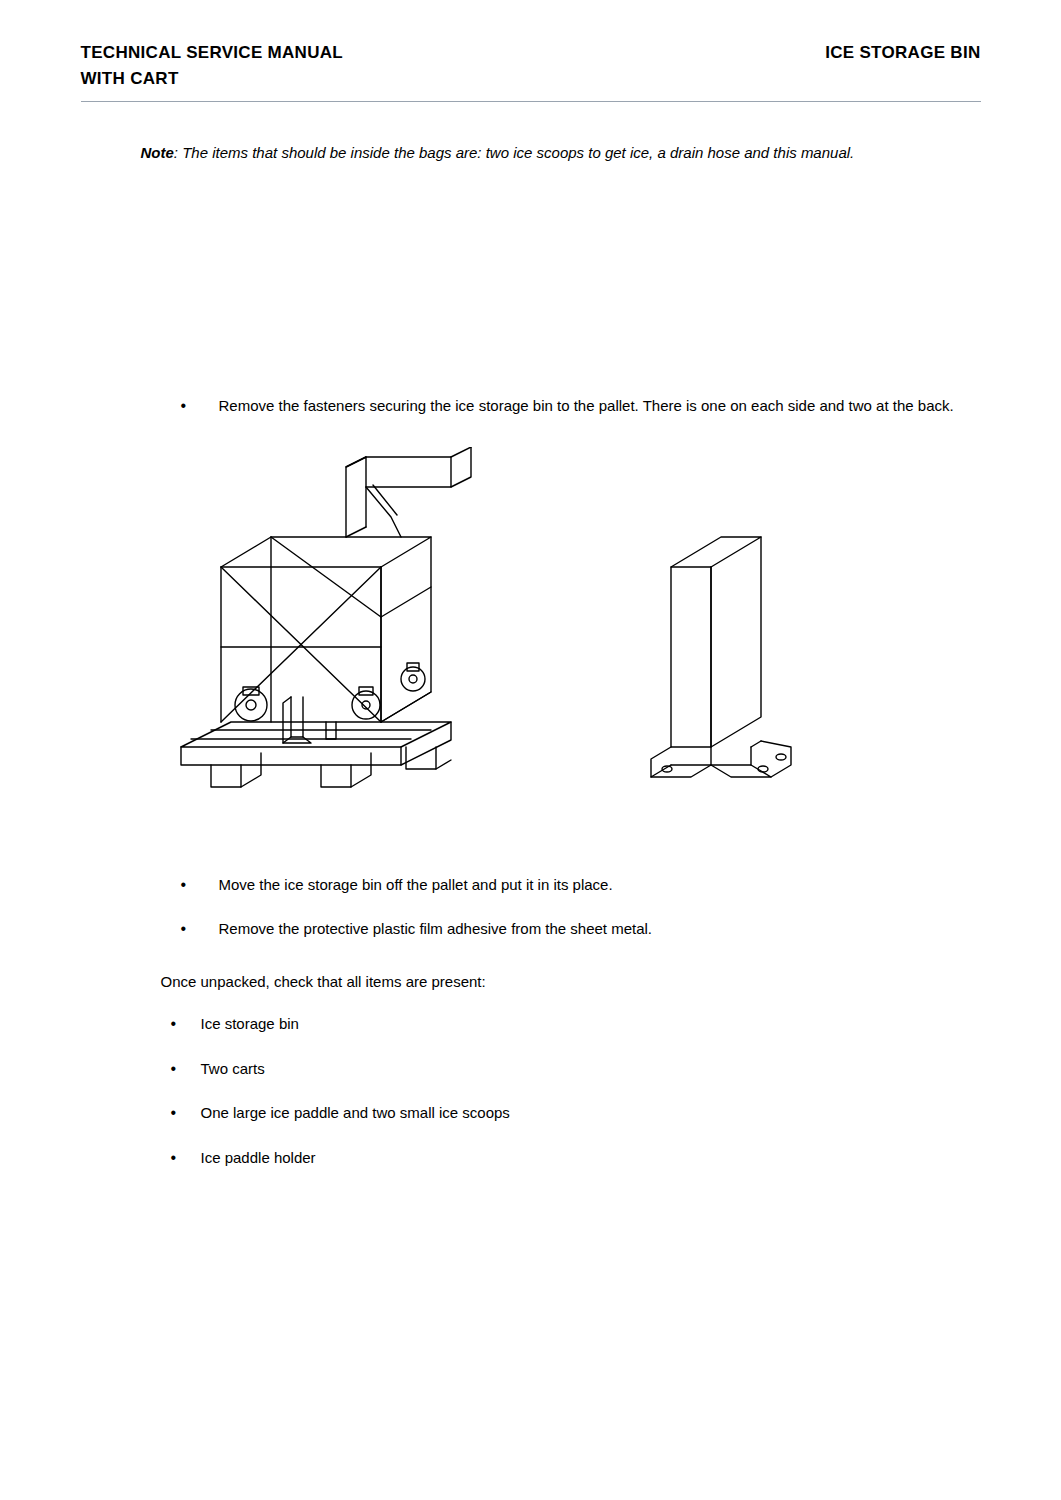TECHNICAL SERVICE MANUAL
WITH CART
ICE STORAGE BIN
Note: The items that should be inside the bags are: two ice scoops to get ice, a drain hose and this manual.
Remove the fasteners securing the ice storage bin to the pallet. There is one on each side and two at the back.
Move the ice storage bin off the pallet and put it in its place.
Remove the protective plastic film adhesive from the sheet metal.
Once unpacked, check that all items are present:
Ice storage bin
Two carts
One large ice paddle and two small ice scoops
Ice paddle holder